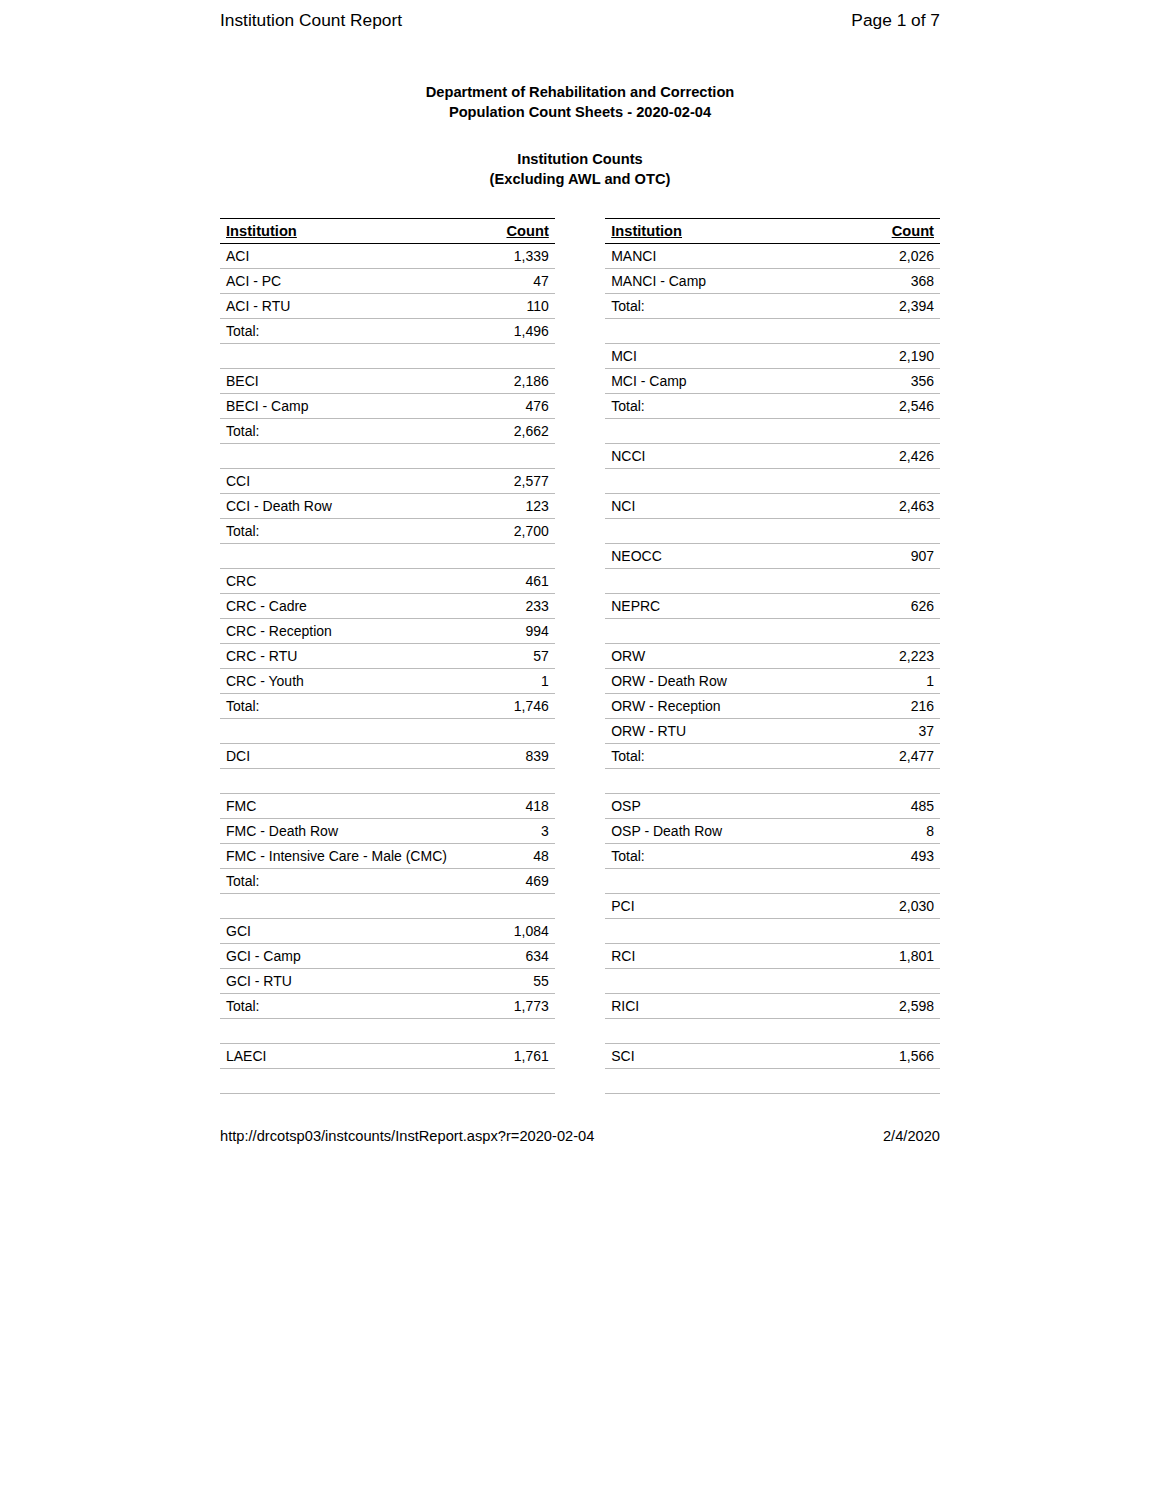Institution Count Report
Page 1 of 7
Department of Rehabilitation and Correction
Population Count Sheets - 2020-02-04
Institution Counts
(Excluding AWL and OTC)
| Institution | Count |
| --- | --- |
| ACI | 1,339 |
| ACI - PC | 47 |
| ACI - RTU | 110 |
| Total: | 1,496 |
| BECI | 2,186 |
| BECI - Camp | 476 |
| Total: | 2,662 |
| CCI | 2,577 |
| CCI - Death Row | 123 |
| Total: | 2,700 |
| CRC | 461 |
| CRC - Cadre | 233 |
| CRC - Reception | 994 |
| CRC - RTU | 57 |
| CRC - Youth | 1 |
| Total: | 1,746 |
| DCI | 839 |
| FMC | 418 |
| FMC - Death Row | 3 |
| FMC - Intensive Care - Male (CMC) | 48 |
| Total: | 469 |
| GCI | 1,084 |
| GCI - Camp | 634 |
| GCI - RTU | 55 |
| Total: | 1,773 |
| LAECI | 1,761 |
| Institution | Count |
| --- | --- |
| MANCI | 2,026 |
| MANCI - Camp | 368 |
| Total: | 2,394 |
| MCI | 2,190 |
| MCI - Camp | 356 |
| Total: | 2,546 |
| NCCI | 2,426 |
| NCI | 2,463 |
| NEOCC | 907 |
| NEPRC | 626 |
| ORW | 2,223 |
| ORW - Death Row | 1 |
| ORW - Reception | 216 |
| ORW - RTU | 37 |
| Total: | 2,477 |
| OSP | 485 |
| OSP - Death Row | 8 |
| Total: | 493 |
| PCI | 2,030 |
| RCI | 1,801 |
| RICI | 2,598 |
| SCI | 1,566 |
http://drcotsp03/instcounts/InstReport.aspx?r=2020-02-04
2/4/2020